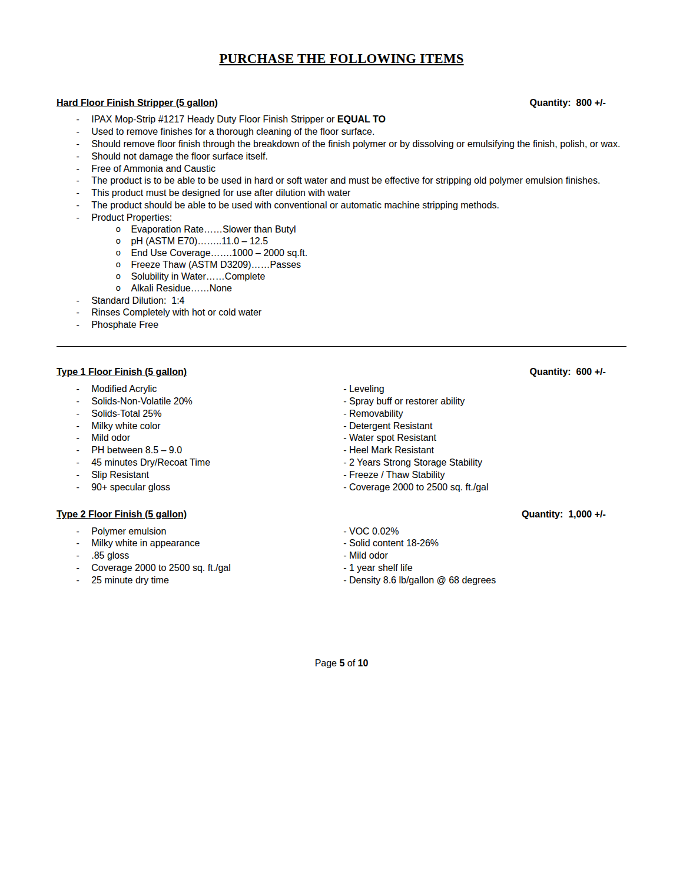PURCHASE THE FOLLOWING ITEMS
Hard Floor Finish Stripper (5 gallon) Quantity: 800 +/-
IPAX Mop-Strip #1217 Heady Duty Floor Finish Stripper or EQUAL TO
Used to remove finishes for a thorough cleaning of the floor surface.
Should remove floor finish through the breakdown of the finish polymer or by dissolving or emulsifying the finish, polish, or wax.
Should not damage the floor surface itself.
Free of Ammonia and Caustic
The product is to be able to be used in hard or soft water and must be effective for stripping old polymer emulsion finishes.
This product must be designed for use after dilution with water
The product should be able to be used with conventional or automatic machine stripping methods.
Product Properties:
Evaporation Rate……Slower than Butyl
pH (ASTM E70)……..11.0 – 12.5
End Use Coverage…….1000 – 2000 sq.ft.
Freeze Thaw (ASTM D3209)……Passes
Solubility in Water……Complete
Alkali Residue……None
Standard Dilution: 1:4
Rinses Completely with hot or cold water
Phosphate Free
Type 1 Floor Finish (5 gallon) Quantity: 600 +/-
Modified Acrylic
Solids-Non-Volatile 20%
Solids-Total 25%
Milky white color
Mild odor
PH between 8.5 – 9.0
45 minutes Dry/Recoat Time
Slip Resistant
90+ specular gloss
- Leveling
- Spray buff or restorer ability
- Removability
- Detergent Resistant
- Water spot Resistant
- Heel Mark Resistant
- 2 Years Strong Storage Stability
- Freeze / Thaw Stability
- Coverage 2000 to 2500 sq. ft./gal
Type 2 Floor Finish (5 gallon) Quantity: 1,000 +/-
Polymer emulsion
Milky white in appearance
.85 gloss
Coverage 2000 to 2500 sq. ft./gal
25 minute dry time
- VOC 0.02%
- Solid content 18-26%
- Mild odor
- 1 year shelf life
- Density 8.6 lb/gallon @ 68 degrees
Page 5 of 10